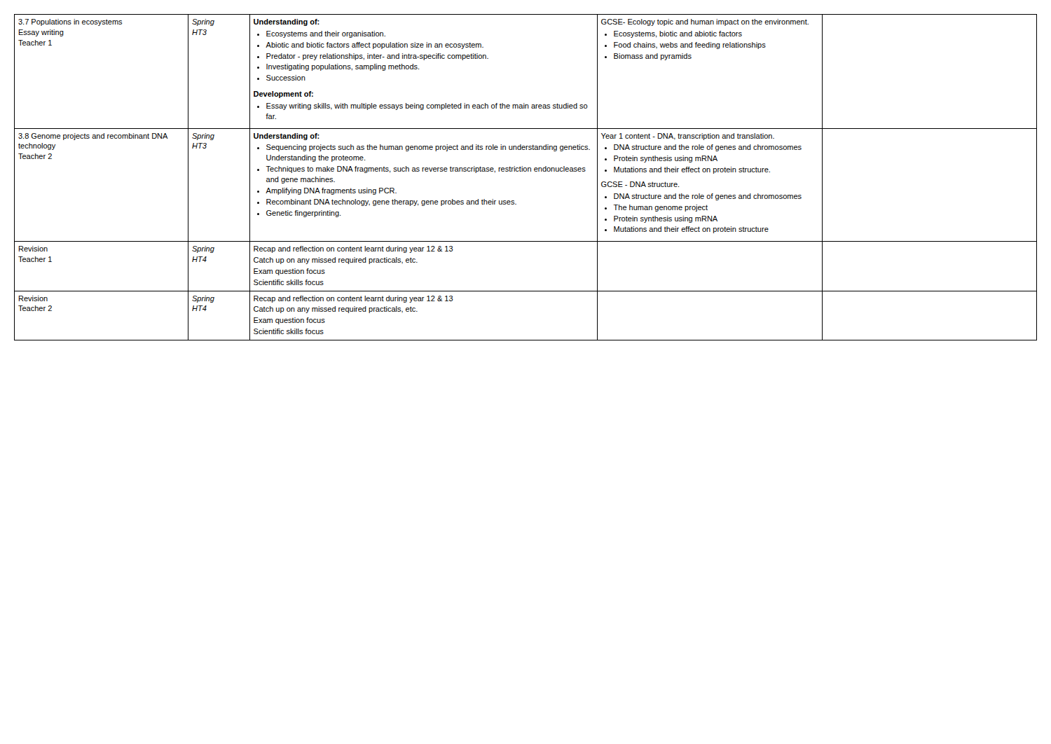| 3.7 Populations in ecosystems Essay writing Teacher 1 | Spring HT3 | Understanding of: Ecosystems and their organisation. Abiotic and biotic factors affect population size in an ecosystem. Predator - prey relationships, inter- and intra-specific competition. Investigating populations, sampling methods. Succession Development of: Essay writing skills, with multiple essays being completed in each of the main areas studied so far. | GCSE- Ecology topic and human impact on the environment. Ecosystems, biotic and abiotic factors Food chains, webs and feeding relationships Biomass and pyramids | |
| 3.8 Genome projects and recombinant DNA technology Teacher 2 | Spring HT3 | Understanding of: Sequencing projects such as the human genome project and its role in understanding genetics. Understanding the proteome. Techniques to make DNA fragments, such as reverse transcriptase, restriction endonucleases and gene machines. Amplifying DNA fragments using PCR. Recombinant DNA technology, gene therapy, gene probes and their uses. Genetic fingerprinting. | Year 1 content - DNA, transcription and translation. DNA structure and the role of genes and chromosomes Protein synthesis using mRNA Mutations and their effect on protein structure. GCSE - DNA structure. DNA structure and the role of genes and chromosomes The human genome project Protein synthesis using mRNA Mutations and their effect on protein structure | |
| Revision Teacher 1 | Spring HT4 | Recap and reflection on content learnt during year 12 & 13 Catch up on any missed required practicals, etc. Exam question focus Scientific skills focus | | |
| Revision Teacher 2 | Spring HT4 | Recap and reflection on content learnt during year 12 & 13 Catch up on any missed required practicals, etc. Exam question focus Scientific skills focus | | |